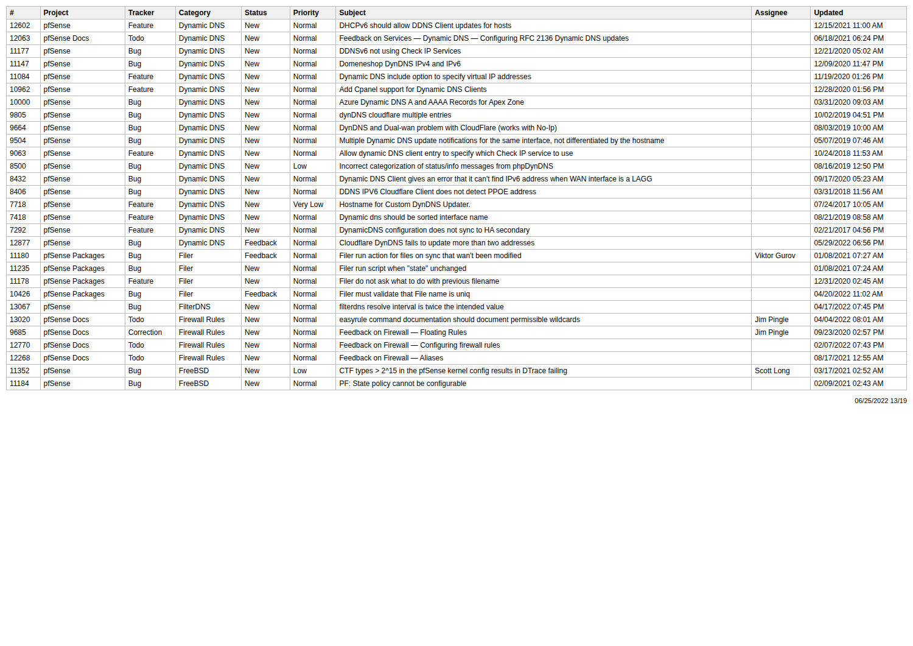| # | Project | Tracker | Category | Status | Priority | Subject | Assignee | Updated |
| --- | --- | --- | --- | --- | --- | --- | --- | --- |
| 12602 | pfSense | Feature | Dynamic DNS | New | Normal | DHCPv6 should allow DDNS Client updates for hosts | | 12/15/2021 11:00 AM |
| 12063 | pfSense Docs | Todo | Dynamic DNS | New | Normal | Feedback on Services — Dynamic DNS — Configuring RFC 2136 Dynamic DNS updates | | 06/18/2021 06:24 PM |
| 11177 | pfSense | Bug | Dynamic DNS | New | Normal | DDNSv6 not using Check IP Services | | 12/21/2020 05:02 AM |
| 11147 | pfSense | Bug | Dynamic DNS | New | Normal | Domeneshop DynDNS IPv4 and IPv6 | | 12/09/2020 11:47 PM |
| 11084 | pfSense | Feature | Dynamic DNS | New | Normal | Dynamic DNS include option to specify virtual IP addresses | | 11/19/2020 01:26 PM |
| 10962 | pfSense | Feature | Dynamic DNS | New | Normal | Add Cpanel support for Dynamic DNS Clients | | 12/28/2020 01:56 PM |
| 10000 | pfSense | Bug | Dynamic DNS | New | Normal | Azure Dynamic DNS A and AAAA Records for Apex Zone | | 03/31/2020 09:03 AM |
| 9805 | pfSense | Bug | Dynamic DNS | New | Normal | dynDNS cloudflare multiple entries | | 10/02/2019 04:51 PM |
| 9664 | pfSense | Bug | Dynamic DNS | New | Normal | DynDNS and Dual-wan problem with CloudFlare (works with No-Ip) | | 08/03/2019 10:00 AM |
| 9504 | pfSense | Bug | Dynamic DNS | New | Normal | Multiple Dynamic DNS update notifications for the same interface, not differentiated by the hostname | | 05/07/2019 07:46 AM |
| 9063 | pfSense | Feature | Dynamic DNS | New | Normal | Allow dynamic DNS client entry to specify which Check IP service to use | | 10/24/2018 11:53 AM |
| 8500 | pfSense | Bug | Dynamic DNS | New | Low | Incorrect categorization of status/info messages from phpDynDNS | | 08/16/2019 12:50 PM |
| 8432 | pfSense | Bug | Dynamic DNS | New | Normal | Dynamic DNS Client gives an error that it can't find IPv6 address when WAN interface is a LAGG | | 09/17/2020 05:23 AM |
| 8406 | pfSense | Bug | Dynamic DNS | New | Normal | DDNS IPV6 Cloudflare Client does not detect PPOE address | | 03/31/2018 11:56 AM |
| 7718 | pfSense | Feature | Dynamic DNS | New | Very Low | Hostname for Custom DynDNS Updater. | | 07/24/2017 10:05 AM |
| 7418 | pfSense | Feature | Dynamic DNS | New | Normal | Dynamic dns should be sorted interface name | | 08/21/2019 08:58 AM |
| 7292 | pfSense | Feature | Dynamic DNS | New | Normal | DynamicDNS configuration does not sync to HA secondary | | 02/21/2017 04:56 PM |
| 12877 | pfSense | Bug | Dynamic DNS | Feedback | Normal | Cloudflare DynDNS fails to update more than two addresses | | 05/29/2022 06:56 PM |
| 11180 | pfSense Packages | Bug | Filer | Feedback | Normal | Filer run action for files on sync that wan't been modified | Viktor Gurov | 01/08/2021 07:27 AM |
| 11235 | pfSense Packages | Bug | Filer | New | Normal | Filer run script when "state" unchanged | | 01/08/2021 07:24 AM |
| 11178 | pfSense Packages | Feature | Filer | New | Normal | Filer do not ask what to do with previous filename | | 12/31/2020 02:45 AM |
| 10426 | pfSense Packages | Bug | Filer | Feedback | Normal | Filer must validate that File name is uniq | | 04/20/2022 11:02 AM |
| 13067 | pfSense | Bug | FilterDNS | New | Normal | filterdns resolve interval is twice the intended value | | 04/17/2022 07:45 PM |
| 13020 | pfSense Docs | Todo | Firewall Rules | New | Normal | easyrule command documentation should document permissible wildcards | Jim Pingle | 04/04/2022 08:01 AM |
| 9685 | pfSense Docs | Correction | Firewall Rules | New | Normal | Feedback on Firewall — Floating Rules | Jim Pingle | 09/23/2020 02:57 PM |
| 12770 | pfSense Docs | Todo | Firewall Rules | New | Normal | Feedback on Firewall — Configuring firewall rules | | 02/07/2022 07:43 PM |
| 12268 | pfSense Docs | Todo | Firewall Rules | New | Normal | Feedback on Firewall — Aliases | | 08/17/2021 12:55 AM |
| 11352 | pfSense | Bug | FreeBSD | New | Low | CTF types > 2^15 in the pfSense kernel config results in DTrace failing | Scott Long | 03/17/2021 02:52 AM |
| 11184 | pfSense | Bug | FreeBSD | New | Normal | PF: State policy cannot be configurable | | 02/09/2021 02:43 AM |
06/25/2022 13/19